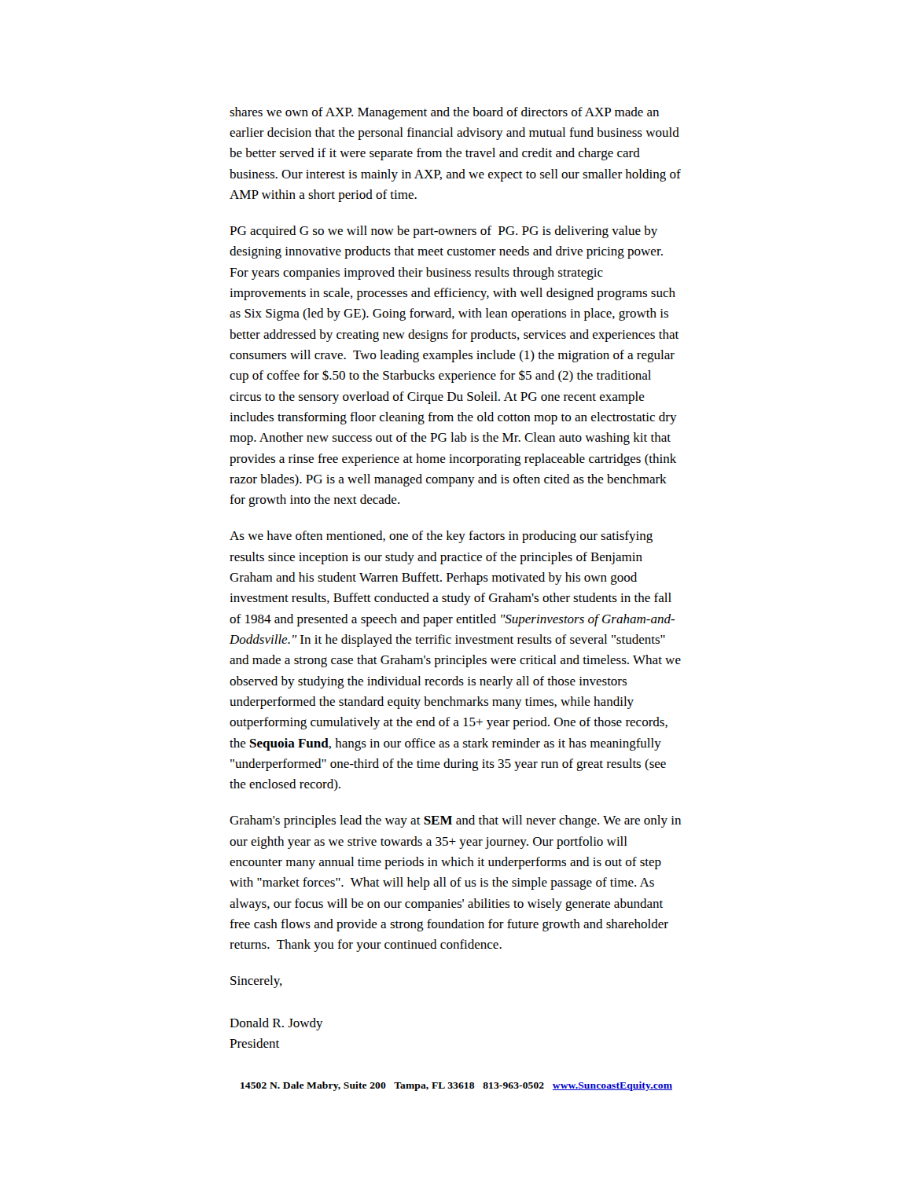shares we own of AXP. Management and the board of directors of AXP made an earlier decision that the personal financial advisory and mutual fund business would be better served if it were separate from the travel and credit and charge card business. Our interest is mainly in AXP, and we expect to sell our smaller holding of AMP within a short period of time.
PG acquired G so we will now be part-owners of PG. PG is delivering value by designing innovative products that meet customer needs and drive pricing power. For years companies improved their business results through strategic improvements in scale, processes and efficiency, with well designed programs such as Six Sigma (led by GE). Going forward, with lean operations in place, growth is better addressed by creating new designs for products, services and experiences that consumers will crave. Two leading examples include (1) the migration of a regular cup of coffee for $.50 to the Starbucks experience for $5 and (2) the traditional circus to the sensory overload of Cirque Du Soleil. At PG one recent example includes transforming floor cleaning from the old cotton mop to an electrostatic dry mop. Another new success out of the PG lab is the Mr. Clean auto washing kit that provides a rinse free experience at home incorporating replaceable cartridges (think razor blades). PG is a well managed company and is often cited as the benchmark for growth into the next decade.
As we have often mentioned, one of the key factors in producing our satisfying results since inception is our study and practice of the principles of Benjamin Graham and his student Warren Buffett. Perhaps motivated by his own good investment results, Buffett conducted a study of Graham's other students in the fall of 1984 and presented a speech and paper entitled "Superinvestors of Graham-and-Doddsville." In it he displayed the terrific investment results of several "students" and made a strong case that Graham's principles were critical and timeless. What we observed by studying the individual records is nearly all of those investors underperformed the standard equity benchmarks many times, while handily outperforming cumulatively at the end of a 15+ year period. One of those records, the Sequoia Fund, hangs in our office as a stark reminder as it has meaningfully "underperformed" one-third of the time during its 35 year run of great results (see the enclosed record).
Graham's principles lead the way at SEM and that will never change. We are only in our eighth year as we strive towards a 35+ year journey. Our portfolio will encounter many annual time periods in which it underperforms and is out of step with "market forces". What will help all of us is the simple passage of time. As always, our focus will be on our companies' abilities to wisely generate abundant free cash flows and provide a strong foundation for future growth and shareholder returns. Thank you for your continued confidence.
Sincerely,
Donald R. Jowdy
President
14502 N. Dale Mabry, Suite 200 Tampa, FL 33618 813-963-0502 www.SuncoastEquity.com